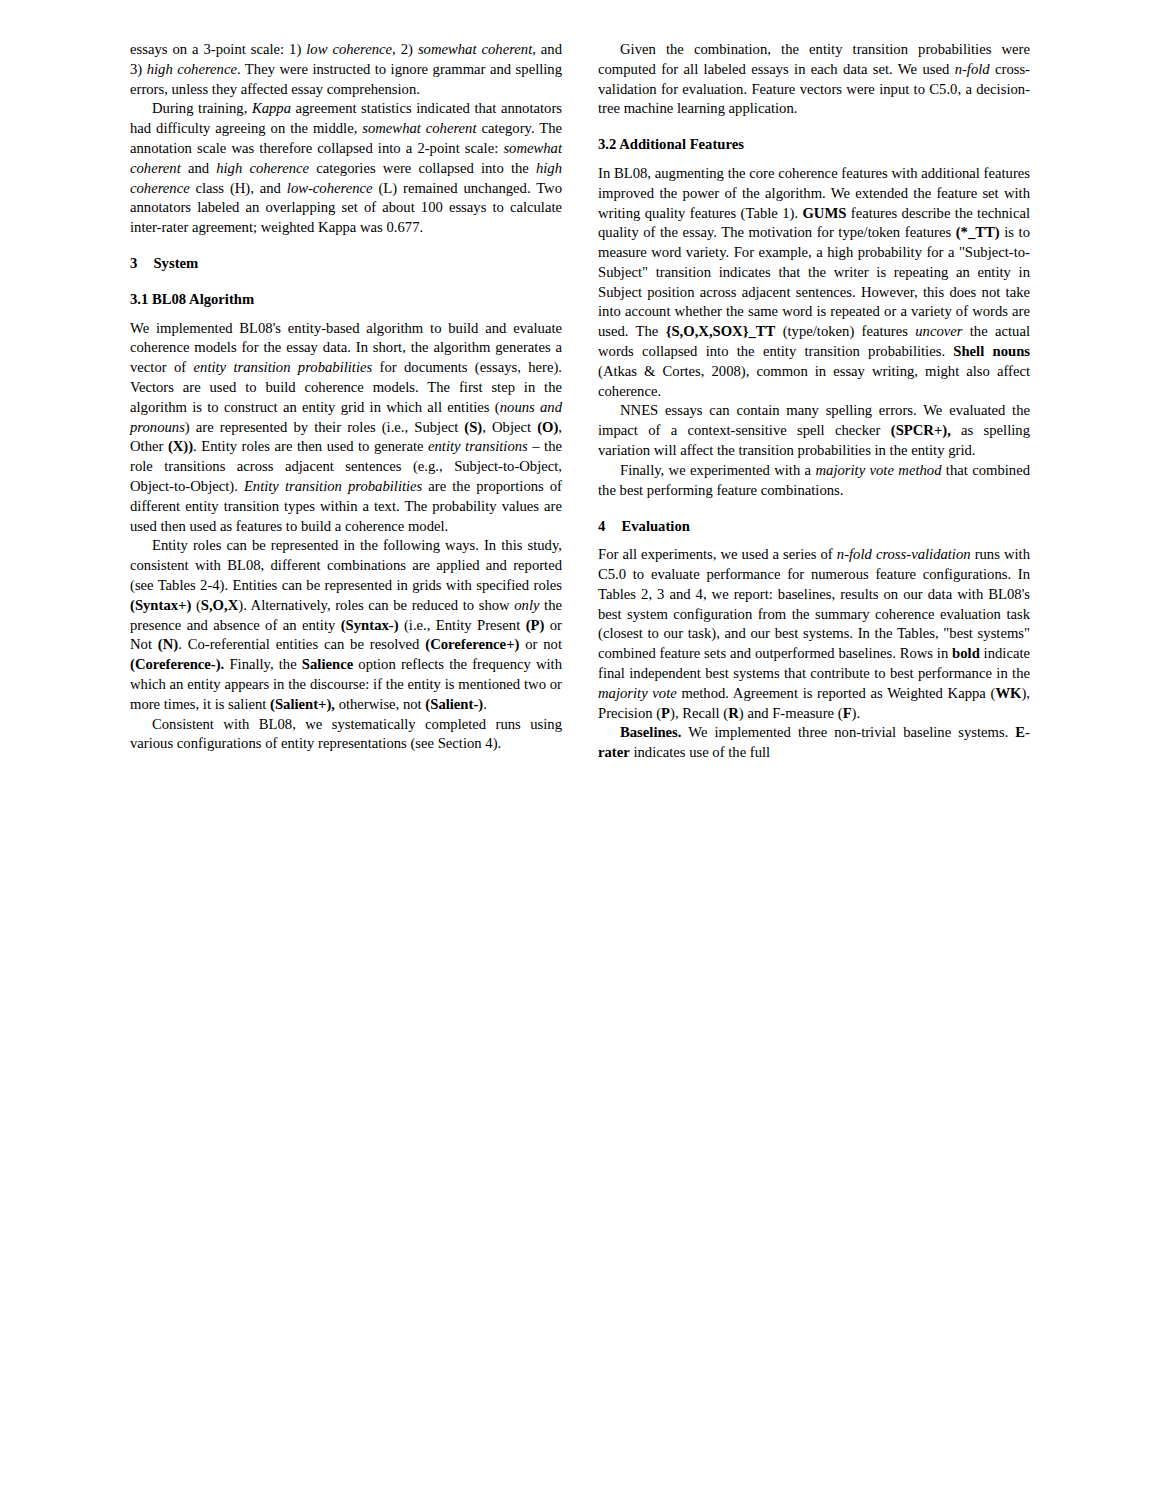essays on a 3-point scale: 1) low coherence, 2) somewhat coherent, and 3) high coherence. They were instructed to ignore grammar and spelling errors, unless they affected essay comprehension.
During training, Kappa agreement statistics indicated that annotators had difficulty agreeing on the middle, somewhat coherent category. The annotation scale was therefore collapsed into a 2-point scale: somewhat coherent and high coherence categories were collapsed into the high coherence class (H), and low-coherence (L) remained unchanged. Two annotators labeled an overlapping set of about 100 essays to calculate inter-rater agreement; weighted Kappa was 0.677.
3 System
3.1 BL08 Algorithm
We implemented BL08's entity-based algorithm to build and evaluate coherence models for the essay data. In short, the algorithm generates a vector of entity transition probabilities for documents (essays, here). Vectors are used to build coherence models. The first step in the algorithm is to construct an entity grid in which all entities (nouns and pronouns) are represented by their roles (i.e., Subject (S), Object (O), Other (X)). Entity roles are then used to generate entity transitions – the role transitions across adjacent sentences (e.g., Subject-to-Object, Object-to-Object). Entity transition probabilities are the proportions of different entity transition types within a text. The probability values are used then used as features to build a coherence model.
Entity roles can be represented in the following ways. In this study, consistent with BL08, different combinations are applied and reported (see Tables 2-4). Entities can be represented in grids with specified roles (Syntax+) (S,O,X). Alternatively, roles can be reduced to show only the presence and absence of an entity (Syntax-) (i.e., Entity Present (P) or Not (N). Co-referential entities can be resolved (Coreference+) or not (Coreference-). Finally, the Salience option reflects the frequency with which an entity appears in the discourse: if the entity is mentioned two or more times, it is salient (Salient+), otherwise, not (Salient-).
Consistent with BL08, we systematically completed runs using various configurations of entity representations (see Section 4).
Given the combination, the entity transition probabilities were computed for all labeled essays in each data set. We used n-fold cross-validation for evaluation. Feature vectors were input to C5.0, a decision-tree machine learning application.
3.2 Additional Features
In BL08, augmenting the core coherence features with additional features improved the power of the algorithm. We extended the feature set with writing quality features (Table 1). GUMS features describe the technical quality of the essay. The motivation for type/token features (*_TT) is to measure word variety. For example, a high probability for a "Subject-to-Subject" transition indicates that the writer is repeating an entity in Subject position across adjacent sentences. However, this does not take into account whether the same word is repeated or a variety of words are used. The {S,O,X,SOX}_TT (type/token) features uncover the actual words collapsed into the entity transition probabilities. Shell nouns (Atkas & Cortes, 2008), common in essay writing, might also affect coherence.
NNES essays can contain many spelling errors. We evaluated the impact of a context-sensitive spell checker (SPCR+), as spelling variation will affect the transition probabilities in the entity grid.
Finally, we experimented with a majority vote method that combined the best performing feature combinations.
4 Evaluation
For all experiments, we used a series of n-fold cross-validation runs with C5.0 to evaluate performance for numerous feature configurations. In Tables 2, 3 and 4, we report: baselines, results on our data with BL08's best system configuration from the summary coherence evaluation task (closest to our task), and our best systems. In the Tables, "best systems" combined feature sets and outperformed baselines. Rows in bold indicate final independent best systems that contribute to best performance in the majority vote method. Agreement is reported as Weighted Kappa (WK), Precision (P), Recall (R) and F-measure (F).
Baselines. We implemented three non-trivial baseline systems. E-rater indicates use of the full